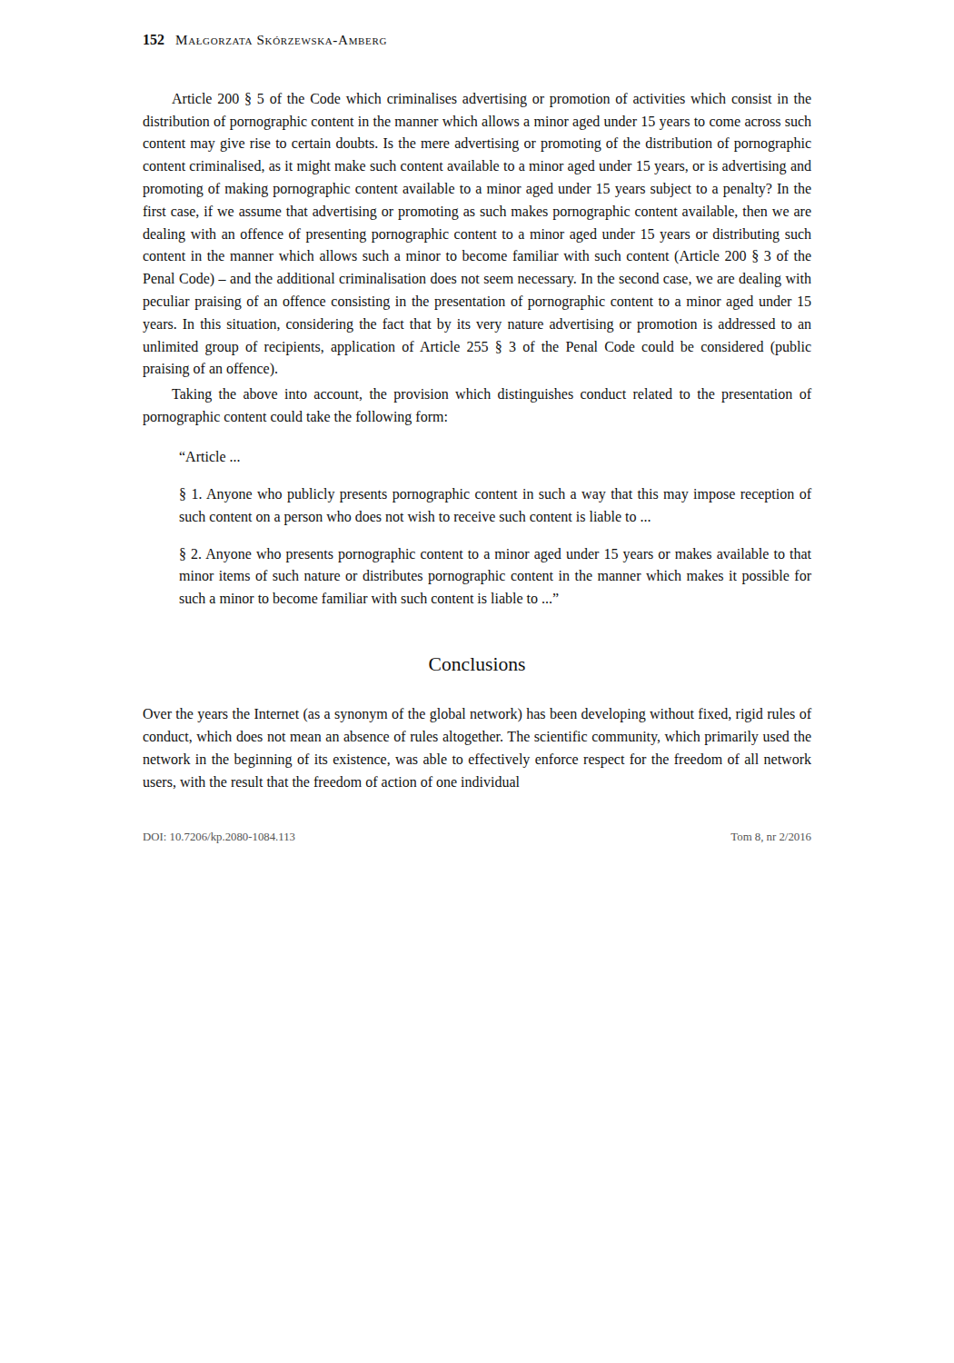152 Małgorzata Skórzewska-Amberg
Article 200 § 5 of the Code which criminalises advertising or promotion of activities which consist in the distribution of pornographic content in the manner which allows a minor aged under 15 years to come across such content may give rise to certain doubts. Is the mere advertising or promoting of the distribution of pornographic content criminalised, as it might make such content available to a minor aged under 15 years, or is advertising and promoting of making pornographic content available to a minor aged under 15 years subject to a penalty? In the first case, if we assume that advertising or promoting as such makes pornographic content available, then we are dealing with an offence of presenting pornographic content to a minor aged under 15 years or distributing such content in the manner which allows such a minor to become familiar with such content (Article 200 § 3 of the Penal Code) – and the additional criminalisation does not seem necessary. In the second case, we are dealing with peculiar praising of an offence consisting in the presentation of pornographic content to a minor aged under 15 years. In this situation, considering the fact that by its very nature advertising or promotion is addressed to an unlimited group of recipients, application of Article 255 § 3 of the Penal Code could be considered (public praising of an offence).
Taking the above into account, the provision which distinguishes conduct related to the presentation of pornographic content could take the following form:
“Article ...
§ 1. Anyone who publicly presents pornographic content in such a way that this may impose reception of such content on a person who does not wish to receive such content is liable to ...
§ 2. Anyone who presents pornographic content to a minor aged under 15 years or makes available to that minor items of such nature or distributes pornographic content in the manner which makes it possible for such a minor to become familiar with such content is liable to ...”
Conclusions
Over the years the Internet (as a synonym of the global network) has been developing without fixed, rigid rules of conduct, which does not mean an absence of rules altogether. The scientific community, which primarily used the network in the beginning of its existence, was able to effectively enforce respect for the freedom of all network users, with the result that the freedom of action of one individual
DOI: 10.7206/kp.2080-1084.113 Tom 8, nr 2/2016